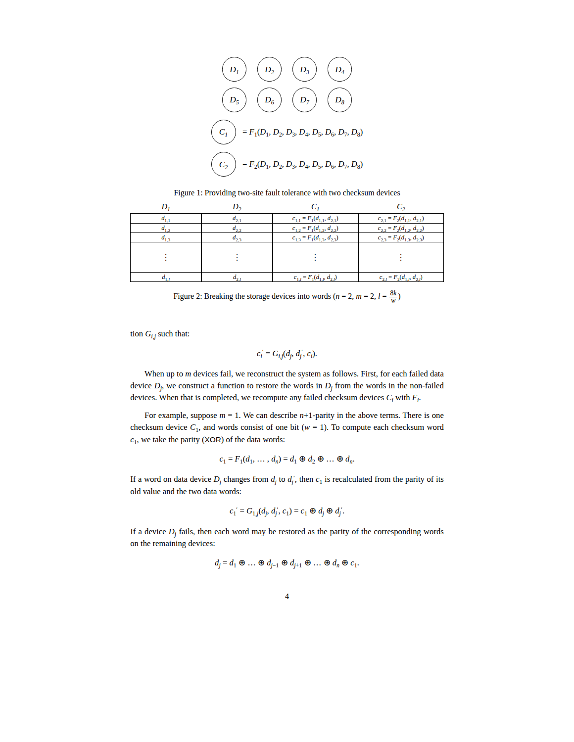D1
D2
D3
D4
D5
D6
D7
D8
C1
= F1(D1, D2, D3, D4, D5, D6, D7, D8)
C2
= F2(D1, D2, D3, D4, D5, D6, D7, D8)
Figure 1: Providing two-site fault tolerance with two checksum devices
D1
D2
C1
C2
| d 1,1 |
| d 1,2 |
| d 1,3 |
| ⋮ |
| d 1, l |
| d 2,1 |
| d 2,2 |
| d 2,3 |
| ⋮ |
| d 2, l |
| c 1,1 = F 1 ( d 1,1 , d 2,1 ) |
| c 1,2 = F 1 ( d 1,2 , d 2,2 ) |
| c 1,3 = F 1 ( d 1,3 , d 2,3 ) |
| ⋮ |
| c 1, l = F 1 ( d 1, l , d 2, l ) |
| c 2,1 = F 2 ( d 1,1 , d 2,1 ) |
| c 2,2 = F 2 ( d 1,2 , d 2,2 ) |
| c 2,3 = F 2 ( d 1,3 , d 2,3 ) |
| ⋮ |
| c 2, l = F 2 ( d 1, l , d 2, l ) |
Figure 2: Breaking the storage devices into words (n = 2, m = 2, l = 8k w)
tion Gi,j such that:
ci′ = Gi,j(dj, dj′, ci).
When up to m devices fail, we reconstruct the system as follows. First, for each failed data device Dj, we construct a function to restore the words in Dj from the words in the non-failed devices. When that is completed, we recompute any failed checksum devices Ci with Fi.
For example, suppose m = 1. We can describe n+1-parity in the above terms. There is one checksum device C1, and words consist of one bit (w = 1). To compute each checksum word c1, we take the parity (XOR) of the data words:
c1 = F1(d1, … , dn) = d1 ⊕ d2 ⊕ … ⊕ dn.
If a word on data device Dj changes from dj to dj′, then c1 is recalculated from the parity of its old value and the two data words:
c1′ = G1,j(dj, dj′, c1) = c1 ⊕ dj ⊕ dj′.
If a device Dj fails, then each word may be restored as the parity of the corresponding words on the remaining devices:
dj = d1 ⊕ … ⊕ dj−1 ⊕ dj+1 ⊕ … ⊕ dn ⊕ c1.
4